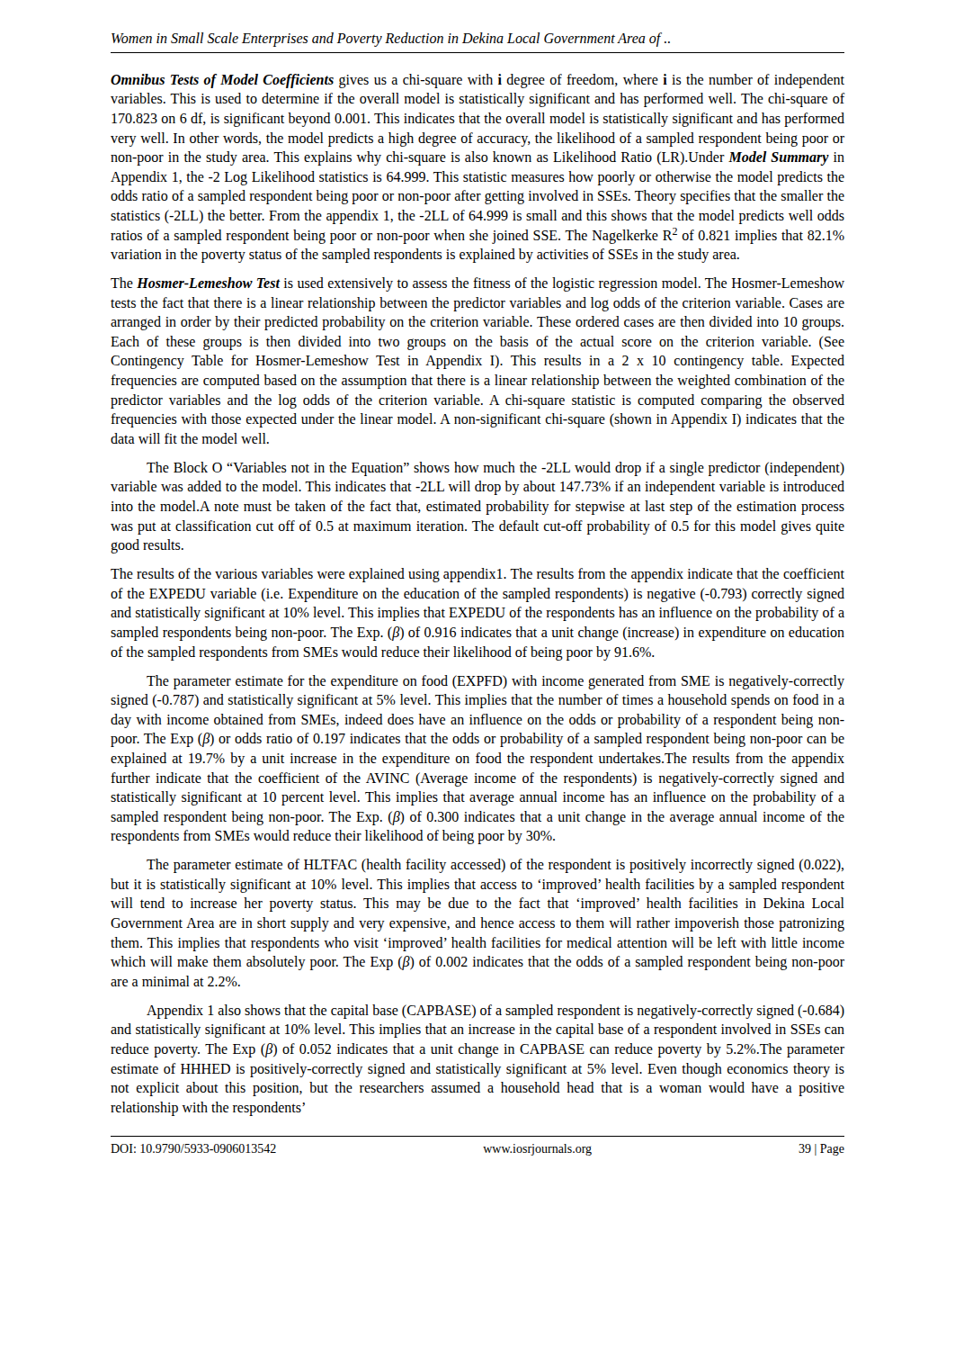Women in Small Scale Enterprises and Poverty Reduction in Dekina Local Government Area of ..
Omnibus Tests of Model Coefficients gives us a chi-square with i degree of freedom, where i is the number of independent variables. This is used to determine if the overall model is statistically significant and has performed well. The chi-square of 170.823 on 6 df, is significant beyond 0.001. This indicates that the overall model is statistically significant and has performed very well. In other words, the model predicts a high degree of accuracy, the likelihood of a sampled respondent being poor or non-poor in the study area. This explains why chi-square is also known as Likelihood Ratio (LR).Under Model Summary in Appendix 1, the -2 Log Likelihood statistics is 64.999. This statistic measures how poorly or otherwise the model predicts the odds ratio of a sampled respondent being poor or non-poor after getting involved in SSEs. Theory specifies that the smaller the statistics (-2LL) the better. From the appendix 1, the -2LL of 64.999 is small and this shows that the model predicts well odds ratios of a sampled respondent being poor or non-poor when she joined SSE. The Nagelkerke R2 of 0.821 implies that 82.1% variation in the poverty status of the sampled respondents is explained by activities of SSEs in the study area.
The Hosmer-Lemeshow Test is used extensively to assess the fitness of the logistic regression model. The Hosmer-Lemeshow tests the fact that there is a linear relationship between the predictor variables and log odds of the criterion variable. Cases are arranged in order by their predicted probability on the criterion variable. These ordered cases are then divided into 10 groups. Each of these groups is then divided into two groups on the basis of the actual score on the criterion variable. (See Contingency Table for Hosmer-Lemeshow Test in Appendix I). This results in a 2 x 10 contingency table. Expected frequencies are computed based on the assumption that there is a linear relationship between the weighted combination of the predictor variables and the log odds of the criterion variable. A chi-square statistic is computed comparing the observed frequencies with those expected under the linear model. A non-significant chi-square (shown in Appendix I) indicates that the data will fit the model well.
The Block O “Variables not in the Equation” shows how much the -2LL would drop if a single predictor (independent) variable was added to the model. This indicates that -2LL will drop by about 147.73% if an independent variable is introduced into the model.A note must be taken of the fact that, estimated probability for stepwise at last step of the estimation process was put at classification cut off of 0.5 at maximum iteration. The default cut-off probability of 0.5 for this model gives quite good results.
The results of the various variables were explained using appendix1. The results from the appendix indicate that the coefficient of the EXPEDU variable (i.e. Expenditure on the education of the sampled respondents) is negative (-0.793) correctly signed and statistically significant at 10% level. This implies that EXPEDU of the respondents has an influence on the probability of a sampled respondents being non-poor. The Exp. (β) of 0.916 indicates that a unit change (increase) in expenditure on education of the sampled respondents from SMEs would reduce their likelihood of being poor by 91.6%.
The parameter estimate for the expenditure on food (EXPFD) with income generated from SME is negatively-correctly signed (-0.787) and statistically significant at 5% level. This implies that the number of times a household spends on food in a day with income obtained from SMEs, indeed does have an influence on the odds or probability of a respondent being non-poor. The Exp (β) or odds ratio of 0.197 indicates that the odds or probability of a sampled respondent being non-poor can be explained at 19.7% by a unit increase in the expenditure on food the respondent undertakes.The results from the appendix further indicate that the coefficient of the AVINC (Average income of the respondents) is negatively-correctly signed and statistically significant at 10 percent level. This implies that average annual income has an influence on the probability of a sampled respondent being non-poor. The Exp. (β) of 0.300 indicates that a unit change in the average annual income of the respondents from SMEs would reduce their likelihood of being poor by 30%.
The parameter estimate of HLTFAC (health facility accessed) of the respondent is positively incorrectly signed (0.022), but it is statistically significant at 10% level. This implies that access to ‘improved’ health facilities by a sampled respondent will tend to increase her poverty status. This may be due to the fact that ‘improved’ health facilities in Dekina Local Government Area are in short supply and very expensive, and hence access to them will rather impoverish those patronizing them. This implies that respondents who visit ‘improved’ health facilities for medical attention will be left with little income which will make them absolutely poor. The Exp (β) of 0.002 indicates that the odds of a sampled respondent being non-poor are a minimal at 2.2%.
Appendix 1 also shows that the capital base (CAPBASE) of a sampled respondent is negatively-correctly signed (-0.684) and statistically significant at 10% level. This implies that an increase in the capital base of a respondent involved in SSEs can reduce poverty. The Exp (β) of 0.052 indicates that a unit change in CAPBASE can reduce poverty by 5.2%.The parameter estimate of HHHED is positively-correctly signed and statistically significant at 5% level. Even though economics theory is not explicit about this position, but the researchers assumed a household head that is a woman would have a positive relationship with the respondents’
DOI: 10.9790/5933-0906013542 www.iosrjournals.org 39 | Page